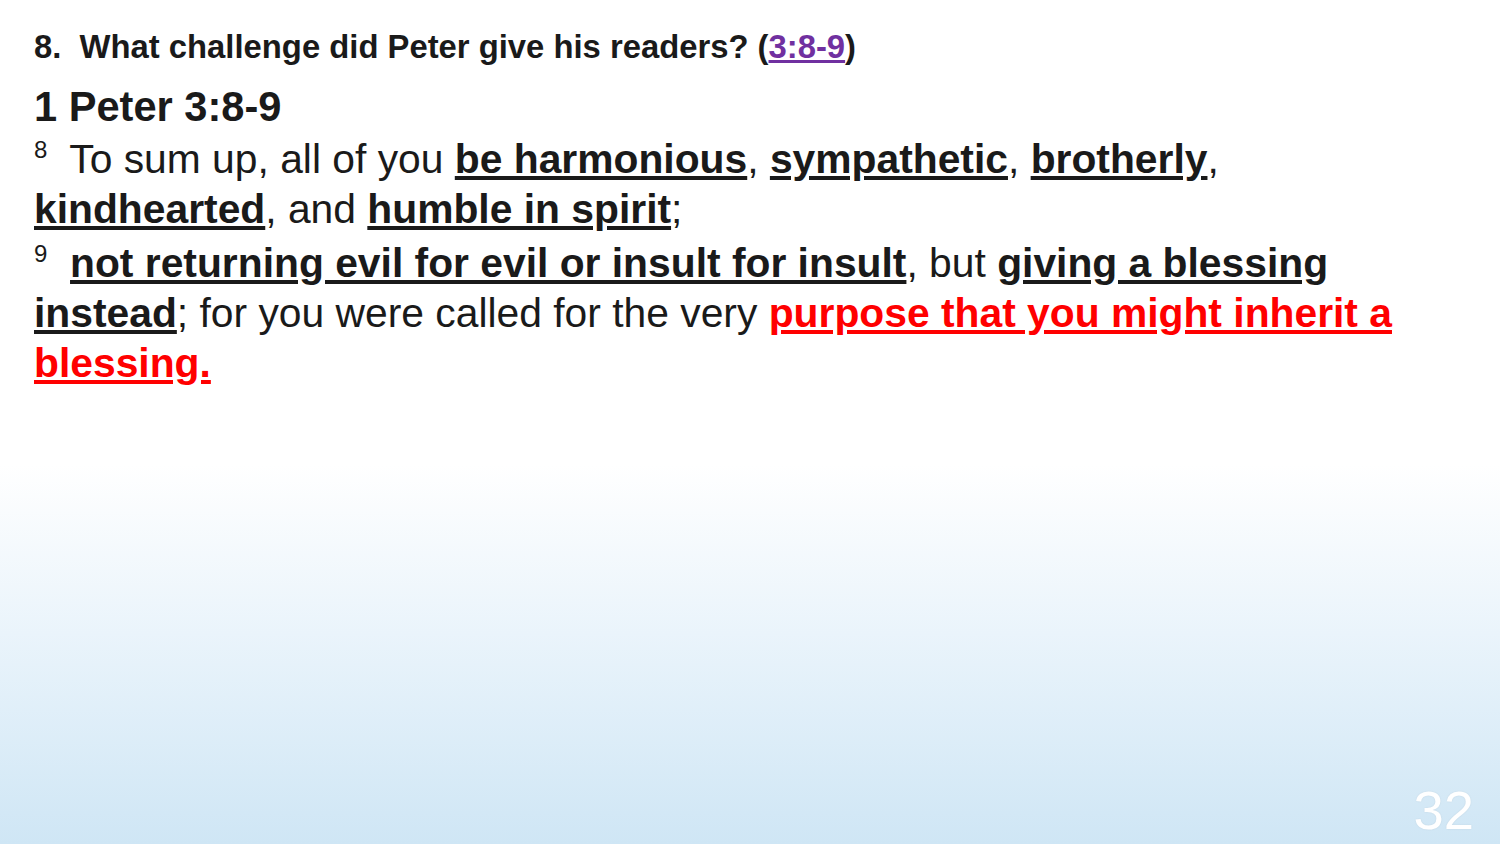8. What challenge did Peter give his readers? (3:8-9)
1 Peter 3:8-9
8 To sum up, all of you be harmonious, sympathetic, brotherly, kindhearted, and humble in spirit;
9 not returning evil for evil or insult for insult, but giving a blessing instead; for you were called for the very purpose that you might inherit a blessing.
32